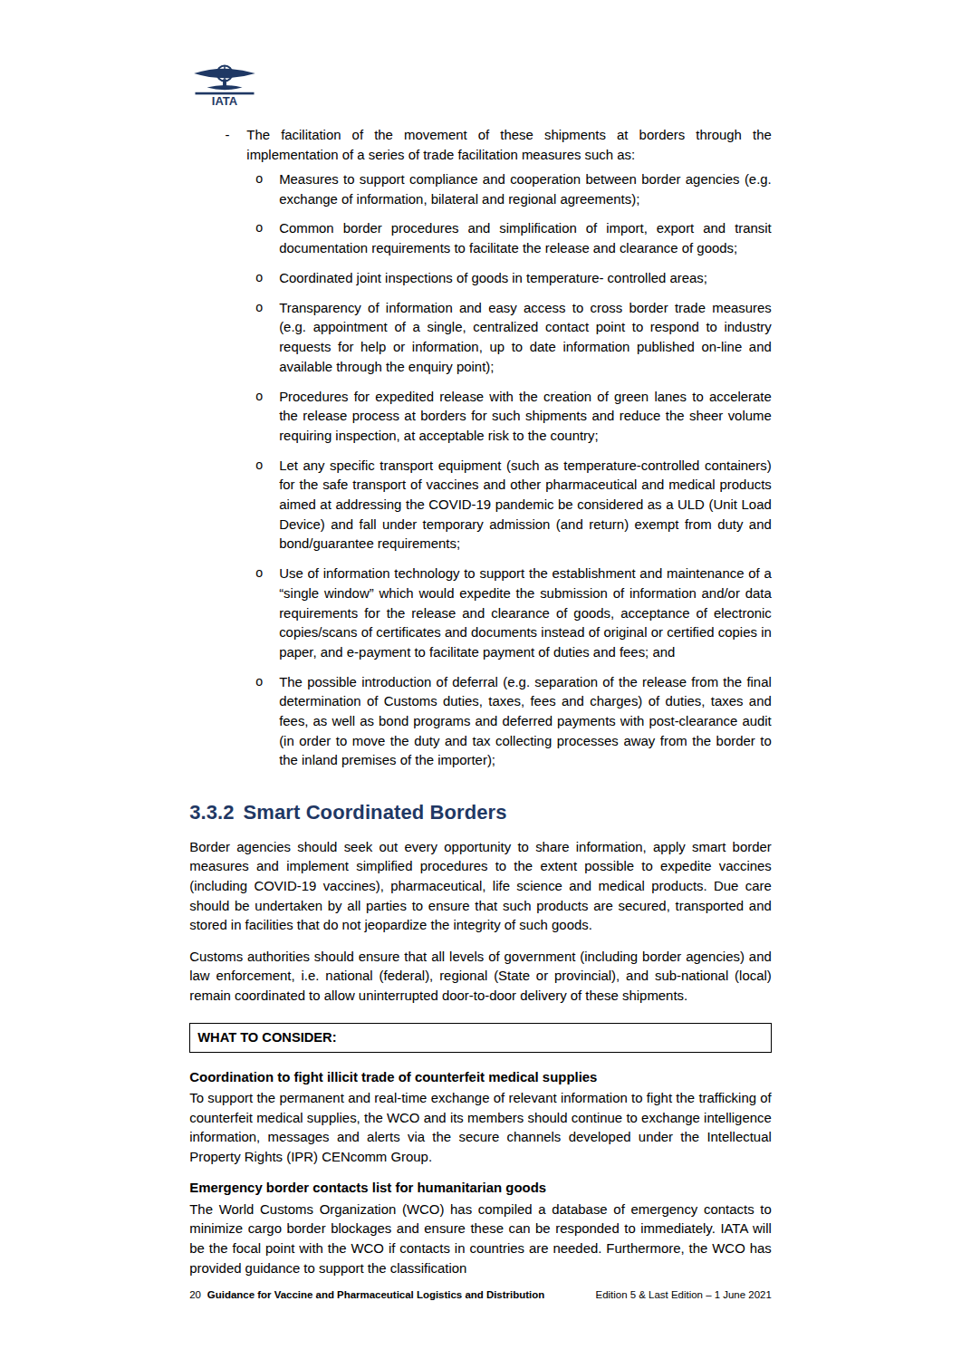IATA
The facilitation of the movement of these shipments at borders through the implementation of a series of trade facilitation measures such as:
Measures to support compliance and cooperation between border agencies (e.g. exchange of information, bilateral and regional agreements);
Common border procedures and simplification of import, export and transit documentation requirements to facilitate the release and clearance of goods;
Coordinated joint inspections of goods in temperature- controlled areas;
Transparency of information and easy access to cross border trade measures (e.g. appointment of a single, centralized contact point to respond to industry requests for help or information, up to date information published on-line and available through the enquiry point);
Procedures for expedited release with the creation of green lanes to accelerate the release process at borders for such shipments and reduce the sheer volume requiring inspection, at acceptable risk to the country;
Let any specific transport equipment (such as temperature-controlled containers) for the safe transport of vaccines and other pharmaceutical and medical products aimed at addressing the COVID-19 pandemic be considered as a ULD (Unit Load Device) and fall under temporary admission (and return) exempt from duty and bond/guarantee requirements;
Use of information technology to support the establishment and maintenance of a “single window” which would expedite the submission of information and/or data requirements for the release and clearance of goods, acceptance of electronic copies/scans of certificates and documents instead of original or certified copies in paper, and e-payment to facilitate payment of duties and fees; and
The possible introduction of deferral (e.g. separation of the release from the final determination of Customs duties, taxes, fees and charges) of duties, taxes and fees, as well as bond programs and deferred payments with post-clearance audit (in order to move the duty and tax collecting processes away from the border to the inland premises of the importer);
3.3.2 Smart Coordinated Borders
Border agencies should seek out every opportunity to share information, apply smart border measures and implement simplified procedures to the extent possible to expedite vaccines (including COVID-19 vaccines), pharmaceutical, life science and medical products. Due care should be undertaken by all parties to ensure that such products are secured, transported and stored in facilities that do not jeopardize the integrity of such goods.
Customs authorities should ensure that all levels of government (including border agencies) and law enforcement, i.e. national (federal), regional (State or provincial), and sub-national (local) remain coordinated to allow uninterrupted door-to-door delivery of these shipments.
WHAT TO CONSIDER:
Coordination to fight illicit trade of counterfeit medical supplies
To support the permanent and real-time exchange of relevant information to fight the trafficking of counterfeit medical supplies, the WCO and its members should continue to exchange intelligence information, messages and alerts via the secure channels developed under the Intellectual Property Rights (IPR) CENcomm Group.
Emergency border contacts list for humanitarian goods
The World Customs Organization (WCO) has compiled a database of emergency contacts to minimize cargo border blockages and ensure these can be responded to immediately. IATA will be the focal point with the WCO if contacts in countries are needed. Furthermore, the WCO has provided guidance to support the classification
20 Guidance for Vaccine and Pharmaceutical Logistics and Distribution
Edition 5 & Last Edition – 1 June 2021